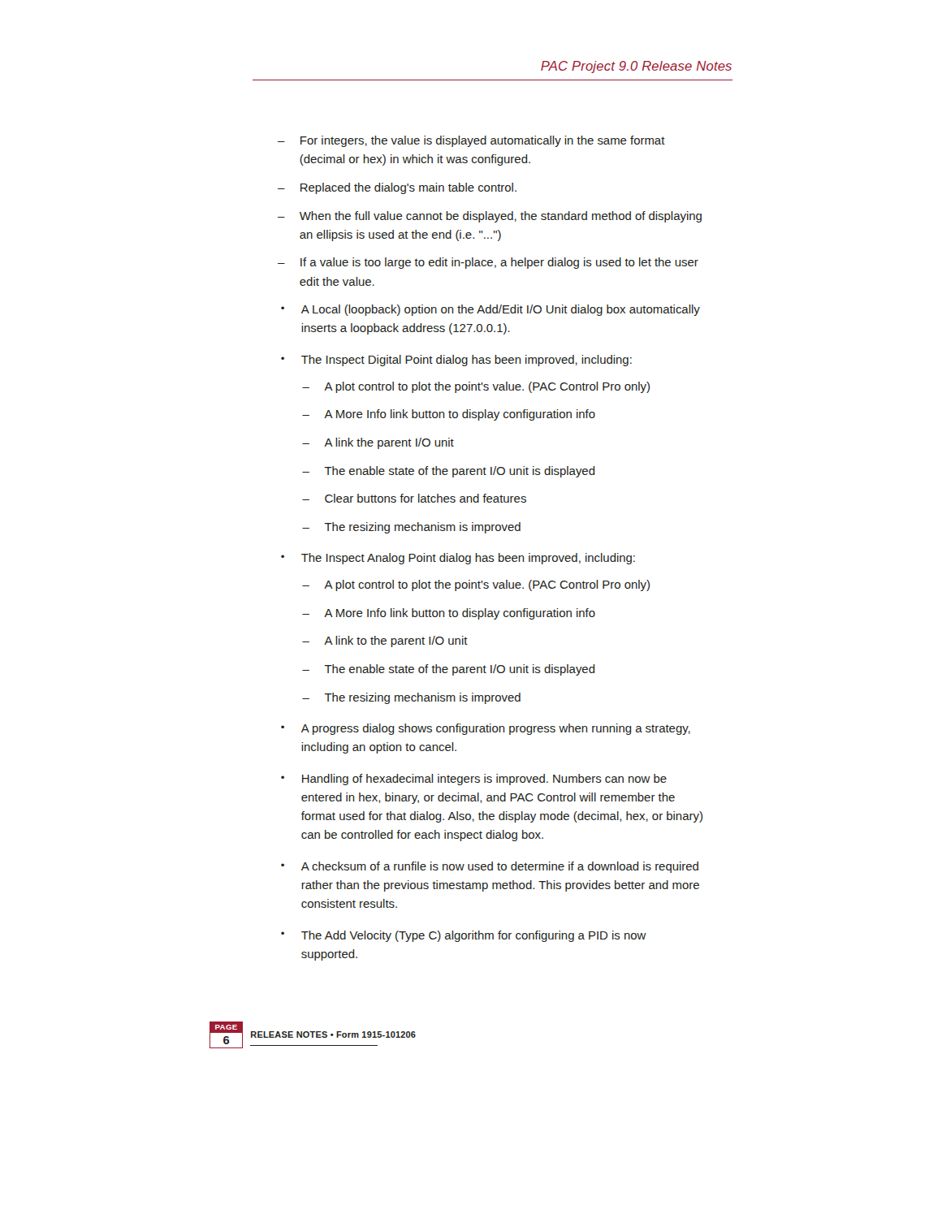PAC Project 9.0 Release Notes
For integers, the value is displayed automatically in the same format (decimal or hex) in which it was configured.
Replaced the dialog's main table control.
When the full value cannot be displayed, the standard method of displaying an ellipsis is used at the end (i.e. "...")
If a value is too large to edit in-place, a helper dialog is used to let the user edit the value.
A Local (loopback) option on the Add/Edit I/O Unit dialog box automatically inserts a loopback address (127.0.0.1).
The Inspect Digital Point dialog has been improved, including:
A plot control to plot the point's value. (PAC Control Pro only)
A More Info link button to display configuration info
A link the parent I/O unit
The enable state of the parent I/O unit is displayed
Clear buttons for latches and features
The resizing mechanism is improved
The Inspect Analog Point dialog has been improved, including:
A plot control to plot the point's value. (PAC Control Pro only)
A More Info link button to display configuration info
A link to the parent I/O unit
The enable state of the parent I/O unit is displayed
The resizing mechanism is improved
A progress dialog shows configuration progress when running a strategy, including an option to cancel.
Handling of hexadecimal integers is improved. Numbers can now be entered in hex, binary, or decimal, and PAC Control will remember the format used for that dialog. Also, the display mode (decimal, hex, or binary) can be controlled for each inspect dialog box.
A checksum of a runfile is now used to determine if a download is required rather than the previous timestamp method. This provides better and more consistent results.
The Add Velocity (Type C) algorithm for configuring a PID is now supported.
PAGE 6
RELEASE NOTES • Form 1915-101206